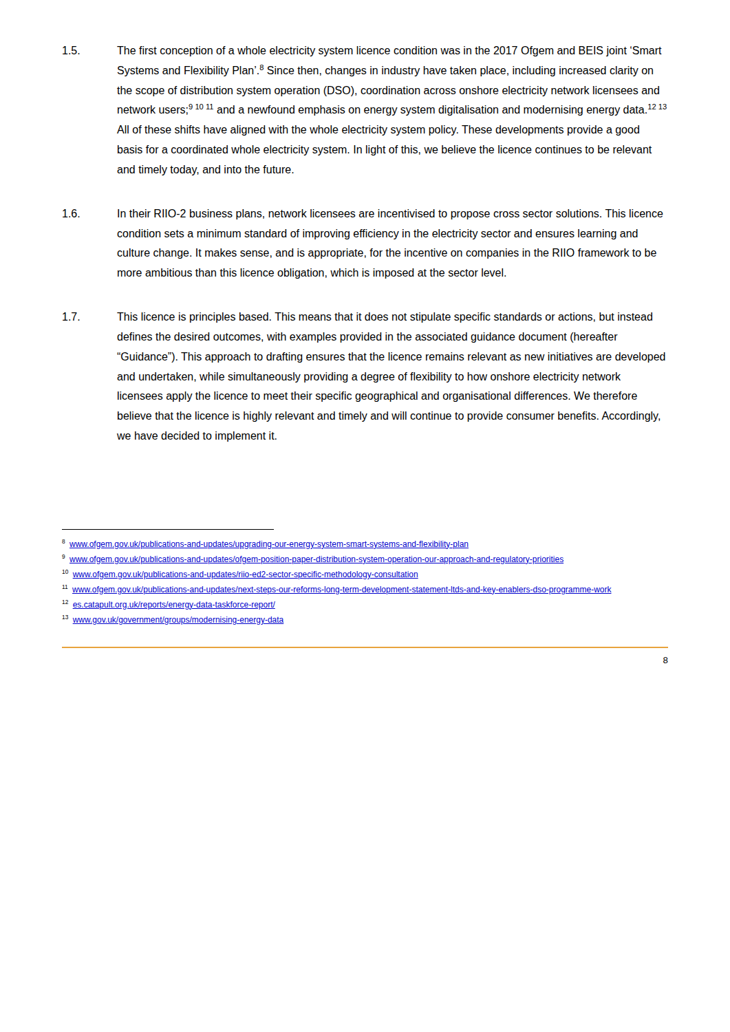1.5.
The first conception of a whole electricity system licence condition was in the 2017 Ofgem and BEIS joint ‘Smart Systems and Flexibility Plan’.8 Since then, changes in industry have taken place, including increased clarity on the scope of distribution system operation (DSO), coordination across onshore electricity network licensees and network users;9 10 11 and a newfound emphasis on energy system digitalisation and modernising energy data.12 13 All of these shifts have aligned with the whole electricity system policy. These developments provide a good basis for a coordinated whole electricity system. In light of this, we believe the licence continues to be relevant and timely today, and into the future.
1.6.
In their RIIO-2 business plans, network licensees are incentivised to propose cross sector solutions. This licence condition sets a minimum standard of improving efficiency in the electricity sector and ensures learning and culture change. It makes sense, and is appropriate, for the incentive on companies in the RIIO framework to be more ambitious than this licence obligation, which is imposed at the sector level.
1.7.
This licence is principles based. This means that it does not stipulate specific standards or actions, but instead defines the desired outcomes, with examples provided in the associated guidance document (hereafter “Guidance”). This approach to drafting ensures that the licence remains relevant as new initiatives are developed and undertaken, while simultaneously providing a degree of flexibility to how onshore electricity network licensees apply the licence to meet their specific geographical and organisational differences. We therefore believe that the licence is highly relevant and timely and will continue to provide consumer benefits. Accordingly, we have decided to implement it.
8 www.ofgem.gov.uk/publications-and-updates/upgrading-our-energy-system-smart-systems-and-flexibility-plan
9 www.ofgem.gov.uk/publications-and-updates/ofgem-position-paper-distribution-system-operation-our-approach-and-regulatory-priorities
10 www.ofgem.gov.uk/publications-and-updates/riio-ed2-sector-specific-methodology-consultation
11 www.ofgem.gov.uk/publications-and-updates/next-steps-our-reforms-long-term-development-statement-ltds-and-key-enablers-dso-programme-work
12 es.catapult.org.uk/reports/energy-data-taskforce-report/
13 www.gov.uk/government/groups/modernising-energy-data
8